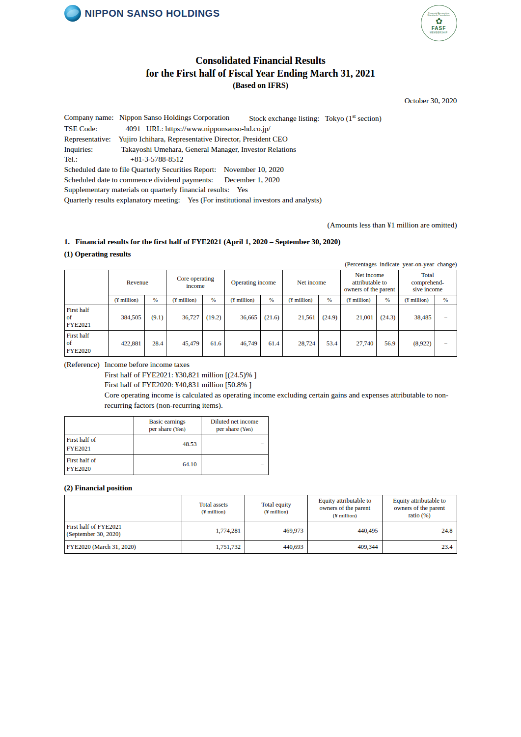NIPPON SANSO HOLDINGS
Financial Accounting Standards Foundation
✿
FASF
MEMBERSHIP
Consolidated Financial Results
for the First half of Fiscal Year Ending March 31, 2021 (Based on IFRS)
October 30, 2020
Company name: Nippon Sanso Holdings Corporation Stock exchange listing: Tokyo (1st section)
TSE Code: 4091 URL: https://www.nipponsanso-hd.co.jp/
Representative: Yujiro Ichihara, Representative Director, President CEO
Inquiries: Takayoshi Umehara, General Manager, Investor Relations
Tel.: +81-3-5788-8512
Scheduled date to file Quarterly Securities Report: November 10, 2020
Scheduled date to commence dividend payments: December 1, 2020
Supplementary materials on quarterly financial results: Yes
Quarterly results explanatory meeting: Yes (For institutional investors and analysts)
(Amounts less than ¥1 million are omitted)
1. Financial results for the first half of FYE2021 (April 1, 2020 – September 30, 2020)
(1) Operating results
(Percentages indicate year-on-year change)
| | Revenue | Core operating income | Operating income | Net income | Net income attributable to owners of the parent | Total comprehend- sive income |
| --- | --- | --- | --- | --- | --- | --- |
| (¥ million) | % | (¥ million) | % | (¥ million) | % | (¥ million) | % | (¥ million) | % | (¥ million) | % |
| First half of FYE2021 | 384,505 | (9.1) | 36,727 | (19.2) | 36,665 | (21.6) | 21,561 | (24.9) | 21,001 | (24.3) | 38,485 | − |
| First half of FYE2020 | 422,881 | 28.4 | 45,479 | 61.6 | 46,749 | 61.4 | 28,724 | 53.4 | 27,740 | 56.9 | (8,922) | − |
(Reference)
Income before income taxes
First half of FYE2021: ¥30,821 million [(24.5)% ]
First half of FYE2020: ¥40,831 million [50.8% ]
Core operating income is calculated as operating income excluding certain gains and expenses attributable to non-recurring factors (non-recurring items).
| | Basic earnings per share (Yen) | Diluted net income per share (Yen) |
| --- | --- | --- |
| First half of FYE2021 | 48.53 | − |
| First half of FYE2020 | 64.10 | − |
(2) Financial position
| | Total assets (¥ million) | Total equity (¥ million) | Equity attributable to owners of the parent (¥ million) | Equity attributable to owners of the parent ratio (%) |
| --- | --- | --- | --- | --- |
| First half of FYE2021 (September 30, 2020) | 1,774,281 | 469,973 | 440,495 | 24.8 |
| FYE2020 (March 31, 2020) | 1,751,732 | 440,693 | 409,344 | 23.4 |